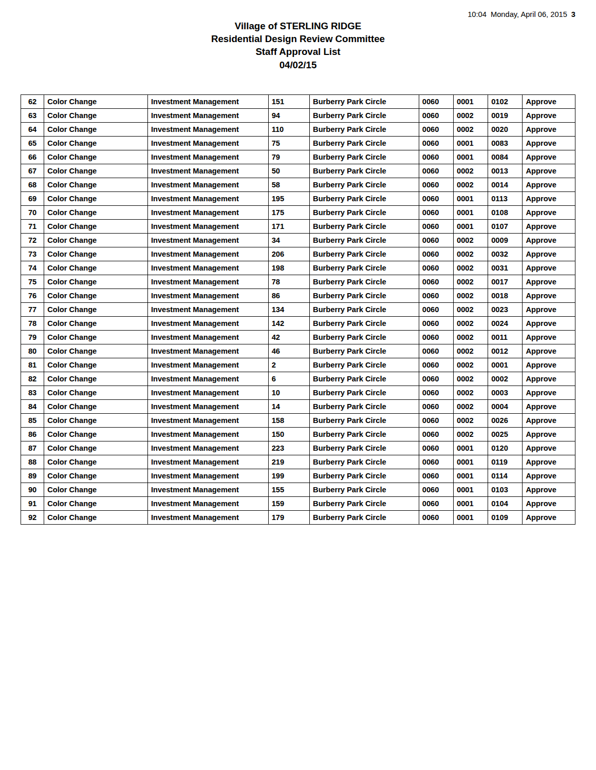10:04 Monday, April 06, 20153
Village of STERLING RIDGE
Residential Design Review Committee
Staff Approval List
04/02/15
| 62 | Color Change | Investment Management | 151 | Burberry Park Circle | 0060 | 0001 | 0102 | Approve |
| 63 | Color Change | Investment Management | 94 | Burberry Park Circle | 0060 | 0002 | 0019 | Approve |
| 64 | Color Change | Investment Management | 110 | Burberry Park Circle | 0060 | 0002 | 0020 | Approve |
| 65 | Color Change | Investment Management | 75 | Burberry Park Circle | 0060 | 0001 | 0083 | Approve |
| 66 | Color Change | Investment Management | 79 | Burberry Park Circle | 0060 | 0001 | 0084 | Approve |
| 67 | Color Change | Investment Management | 50 | Burberry Park Circle | 0060 | 0002 | 0013 | Approve |
| 68 | Color Change | Investment Management | 58 | Burberry Park Circle | 0060 | 0002 | 0014 | Approve |
| 69 | Color Change | Investment Management | 195 | Burberry Park Circle | 0060 | 0001 | 0113 | Approve |
| 70 | Color Change | Investment Management | 175 | Burberry Park Circle | 0060 | 0001 | 0108 | Approve |
| 71 | Color Change | Investment Management | 171 | Burberry Park Circle | 0060 | 0001 | 0107 | Approve |
| 72 | Color Change | Investment Management | 34 | Burberry Park Circle | 0060 | 0002 | 0009 | Approve |
| 73 | Color Change | Investment Management | 206 | Burberry Park Circle | 0060 | 0002 | 0032 | Approve |
| 74 | Color Change | Investment Management | 198 | Burberry Park Circle | 0060 | 0002 | 0031 | Approve |
| 75 | Color Change | Investment Management | 78 | Burberry Park Circle | 0060 | 0002 | 0017 | Approve |
| 76 | Color Change | Investment Management | 86 | Burberry Park Circle | 0060 | 0002 | 0018 | Approve |
| 77 | Color Change | Investment Management | 134 | Burberry Park Circle | 0060 | 0002 | 0023 | Approve |
| 78 | Color Change | Investment Management | 142 | Burberry Park Circle | 0060 | 0002 | 0024 | Approve |
| 79 | Color Change | Investment Management | 42 | Burberry Park Circle | 0060 | 0002 | 0011 | Approve |
| 80 | Color Change | Investment Management | 46 | Burberry Park Circle | 0060 | 0002 | 0012 | Approve |
| 81 | Color Change | Investment Management | 2 | Burberry Park Circle | 0060 | 0002 | 0001 | Approve |
| 82 | Color Change | Investment Management | 6 | Burberry Park Circle | 0060 | 0002 | 0002 | Approve |
| 83 | Color Change | Investment Management | 10 | Burberry Park Circle | 0060 | 0002 | 0003 | Approve |
| 84 | Color Change | Investment Management | 14 | Burberry Park Circle | 0060 | 0002 | 0004 | Approve |
| 85 | Color Change | Investment Management | 158 | Burberry Park Circle | 0060 | 0002 | 0026 | Approve |
| 86 | Color Change | Investment Management | 150 | Burberry Park Circle | 0060 | 0002 | 0025 | Approve |
| 87 | Color Change | Investment Management | 223 | Burberry Park Circle | 0060 | 0001 | 0120 | Approve |
| 88 | Color Change | Investment Management | 219 | Burberry Park Circle | 0060 | 0001 | 0119 | Approve |
| 89 | Color Change | Investment Management | 199 | Burberry Park Circle | 0060 | 0001 | 0114 | Approve |
| 90 | Color Change | Investment Management | 155 | Burberry Park Circle | 0060 | 0001 | 0103 | Approve |
| 91 | Color Change | Investment Management | 159 | Burberry Park Circle | 0060 | 0001 | 0104 | Approve |
| 92 | Color Change | Investment Management | 179 | Burberry Park Circle | 0060 | 0001 | 0109 | Approve |